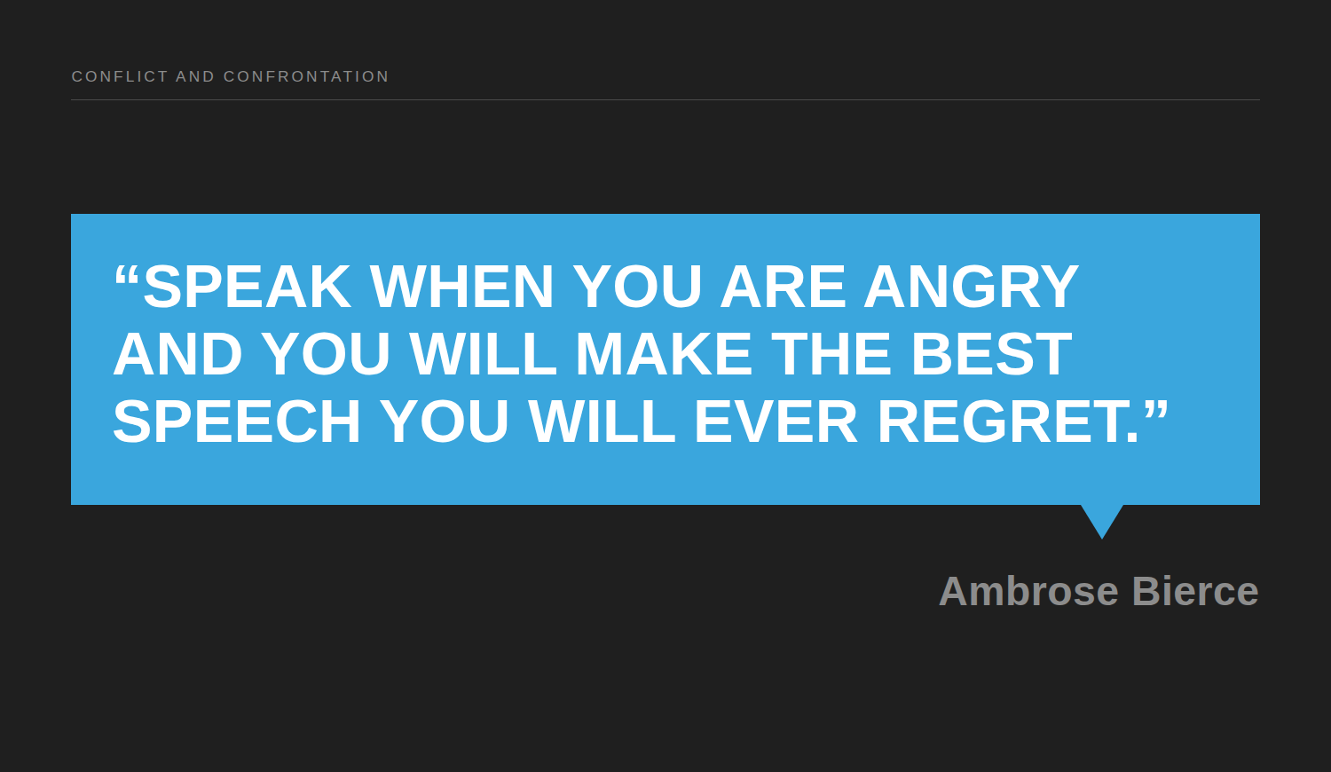Conflict and Confrontation
“Speak when you are angry and you will make the best speech you will ever regret.”
Ambrose Bierce